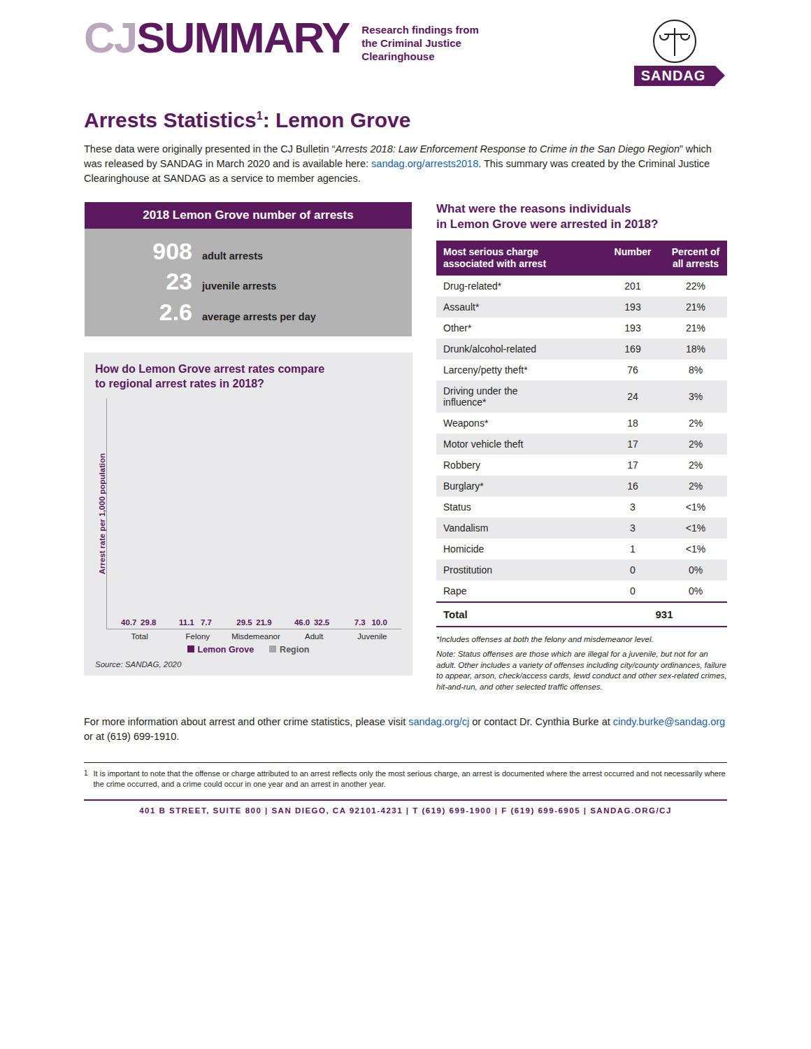CJSUMMARY
Research findings from
the Criminal Justice
Clearinghouse
SANDAG
Arrests Statistics1: Lemon Grove
These data were originally presented in the CJ Bulletin “Arrests 2018: Law Enforcement Response to Crime in the San Diego Region” which was released by SANDAG in March 2020 and is available here: sandag.org/arrests2018. This summary was created by the Criminal Justice Clearinghouse at SANDAG as a service to member agencies.
2018 Lemon Grove number of arrests
908
adult arrests
23
juvenile arrests
2.6
average arrests per day
How do Lemon Grove arrest rates compare
to regional arrest rates in 2018?
Arrest rate per 1,000 population
40.7
29.8
11.1
7.7
29.5
21.9
46.0
32.5
7.3
10.0
Total Felony Misdemeanor Adult Juvenile
Lemon Grove Region
Source: SANDAG, 2020
What were the reasons individuals
in Lemon Grove were arrested in 2018?
| Most serious charge associated with arrest | Number | Percent of all arrests |
| --- | --- | --- |
| Drug-related* | 201 | 22% |
| Assault* | 193 | 21% |
| Other* | 193 | 21% |
| Drunk/alcohol-related | 169 | 18% |
| Larceny/petty theft* | 76 | 8% |
| Driving under the influence* | 24 | 3% |
| Weapons* | 18 | 2% |
| Motor vehicle theft | 17 | 2% |
| Robbery | 17 | 2% |
| Burglary* | 16 | 2% |
| Status | 3 | <1% |
| Vandalism | 3 | <1% |
| Homicide | 1 | <1% |
| Prostitution | 0 | 0% |
| Rape | 0 | 0% |
| Total | 931 |
*Includes offenses at both the felony and misdemeanor level.
Note: Status offenses are those which are illegal for a juvenile, but not for an adult. Other includes a variety of offenses including city/county ordinances, failure to appear, arson, check/access cards, lewd conduct and other sex-related crimes, hit-and-run, and other selected traffic offenses.
For more information about arrest and other crime statistics, please visit sandag.org/cj or contact Dr. Cynthia Burke at cindy.burke@sandag.org or at (619) 699-1910.
1 It is important to note that the offense or charge attributed to an arrest reflects only the most serious charge, an arrest is documented where the arrest occurred and not necessarily where the crime occurred, and a crime could occur in one year and an arrest in another year.
401 B STREET, SUITE 800 | SAN DIEGO, CA 92101-4231 | T (619) 699-1900 | F (619) 699-6905 | SANDAG.ORG/CJ